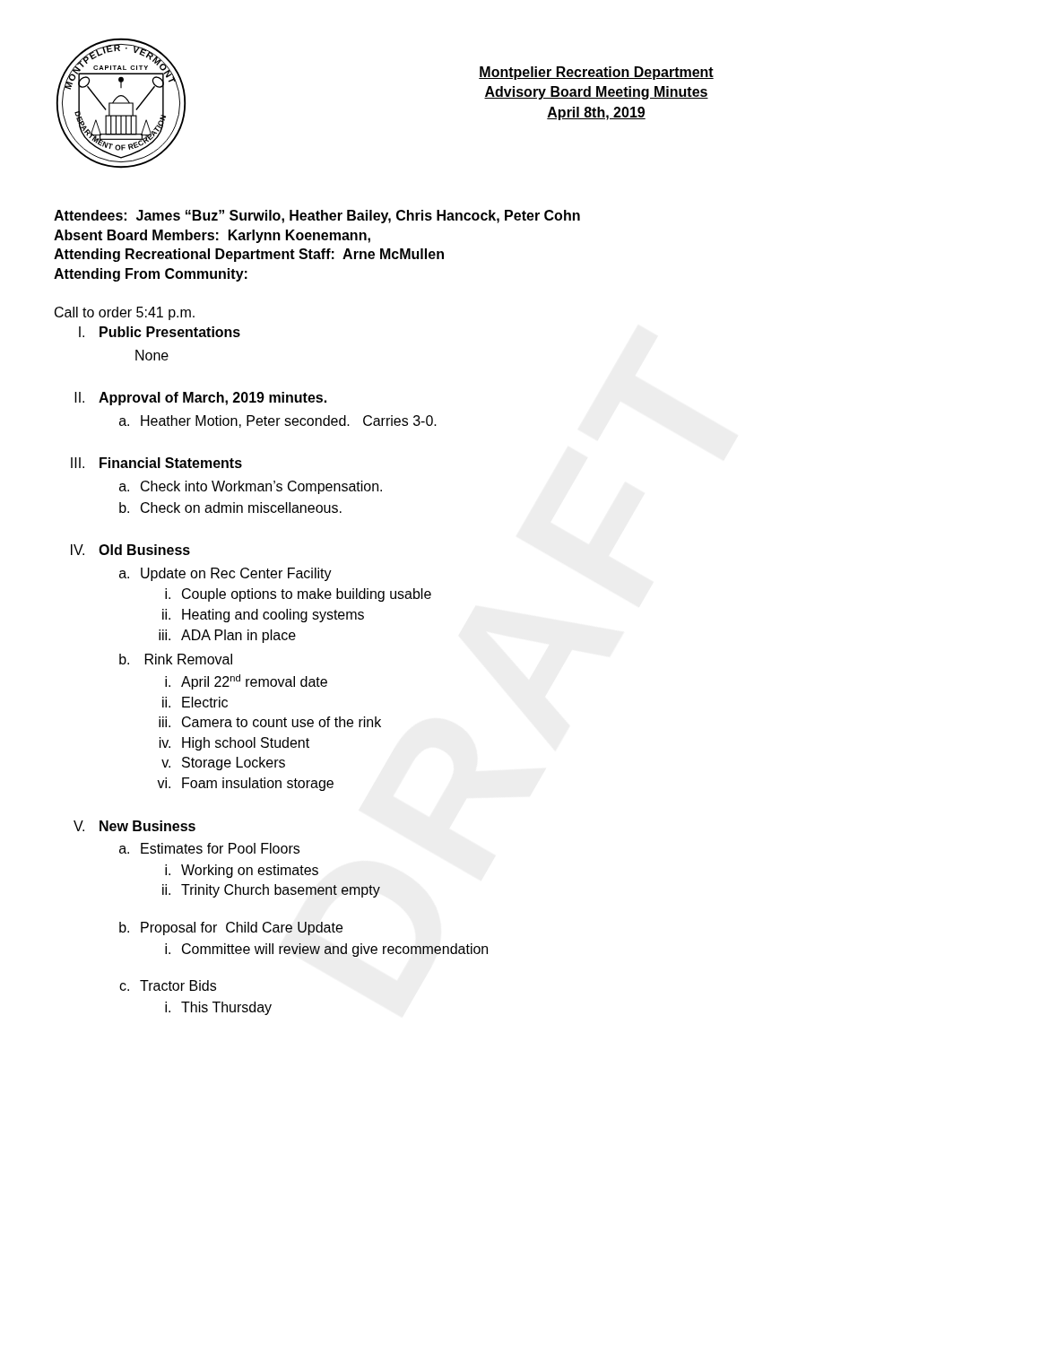DRAFT
MONTPELIER · VERMONT DEPARTMENT OF RECREATION CAPITAL CITY
Montpelier Recreation Department
Advisory Board Meeting Minutes
April 8th, 2019
Attendees: James “Buz” Surwilo, Heather Bailey, Chris Hancock, Peter Cohn
Absent Board Members: Karlynn Koenemann,
Attending Recreational Department Staff: Arne McMullen
Attending From Community:
Call to order 5:41 p.m.
Public Presentations
None
Approval of March, 2019 minutes.
Heather Motion, Peter seconded. Carries 3-0.
Financial Statements
Check into Workman’s Compensation.
Check on admin miscellaneous.
Old Business
Update on Rec Center Facility
Couple options to make building usable
Heating and cooling systems
ADA Plan in place
Rink Removal
April 22nd removal date
Electric
Camera to count use of the rink
High school Student
Storage Lockers
Foam insulation storage
New Business
Estimates for Pool Floors
Working on estimates
Trinity Church basement empty
Proposal for Child Care Update
Committee will review and give recommendation
Tractor Bids
This Thursday